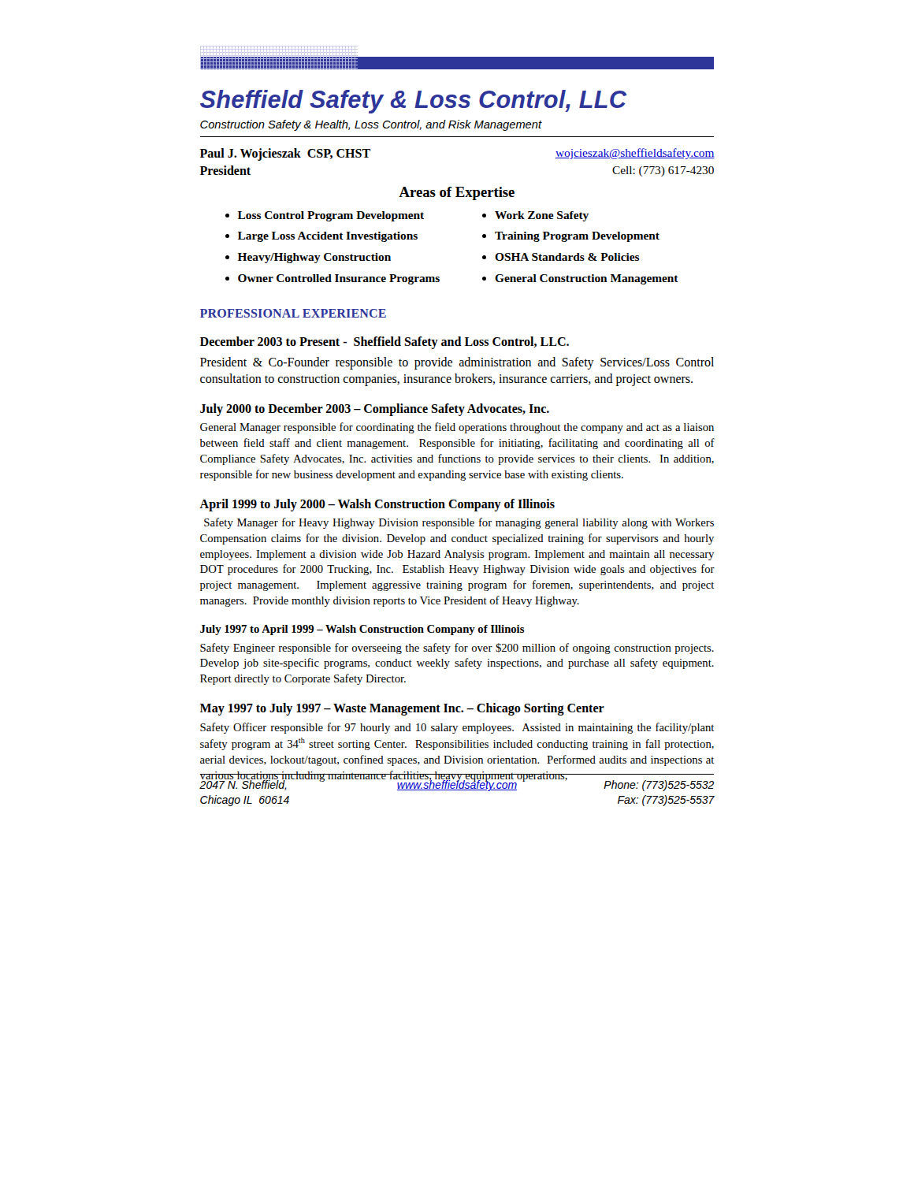Sheffield Safety & Loss Control, LLC
Construction Safety & Health, Loss Control, and Risk Management
| Paul J. Wojcieszak CSP, CHST | wojcieszak@sheffieldsafety.com |
| President | Cell: (773) 617-4230 |
Areas of Expertise
| Loss Control Program Development Large Loss Accident Investigations Heavy/Highway Construction Owner Controlled Insurance Programs | Work Zone Safety Training Program Development OSHA Standards & Policies General Construction Management |
PROFESSIONAL EXPERIENCE
December 2003 to Present - Sheffield Safety and Loss Control, LLC.
President & Co-Founder responsible to provide administration and Safety Services/Loss Control consultation to construction companies, insurance brokers, insurance carriers, and project owners.
July 2000 to December 2003 – Compliance Safety Advocates, Inc.
General Manager responsible for coordinating the field operations throughout the company and act as a liaison between field staff and client management. Responsible for initiating, facilitating and coordinating all of Compliance Safety Advocates, Inc. activities and functions to provide services to their clients. In addition, responsible for new business development and expanding service base with existing clients.
April 1999 to July 2000 – Walsh Construction Company of Illinois
Safety Manager for Heavy Highway Division responsible for managing general liability along with Workers Compensation claims for the division. Develop and conduct specialized training for supervisors and hourly employees. Implement a division wide Job Hazard Analysis program. Implement and maintain all necessary DOT procedures for 2000 Trucking, Inc. Establish Heavy Highway Division wide goals and objectives for project management. Implement aggressive training program for foremen, superintendents, and project managers. Provide monthly division reports to Vice President of Heavy Highway.
July 1997 to April 1999 – Walsh Construction Company of Illinois
Safety Engineer responsible for overseeing the safety for over $200 million of ongoing construction projects. Develop job site-specific programs, conduct weekly safety inspections, and purchase all safety equipment. Report directly to Corporate Safety Director.
May 1997 to July 1997 – Waste Management Inc. – Chicago Sorting Center
Safety Officer responsible for 97 hourly and 10 salary employees. Assisted in maintaining the facility/plant safety program at 34th street sorting Center. Responsibilities included conducting training in fall protection, aerial devices, lockout/tagout, confined spaces, and Division orientation. Performed audits and inspections at various locations including maintenance facilities, heavy equipment operations,
| 2047 N. Sheffield, | www.sheffieldsafety.com | Phone: (773)525-5532 |
| Chicago IL 60614 | | Fax: (773)525-5537 |